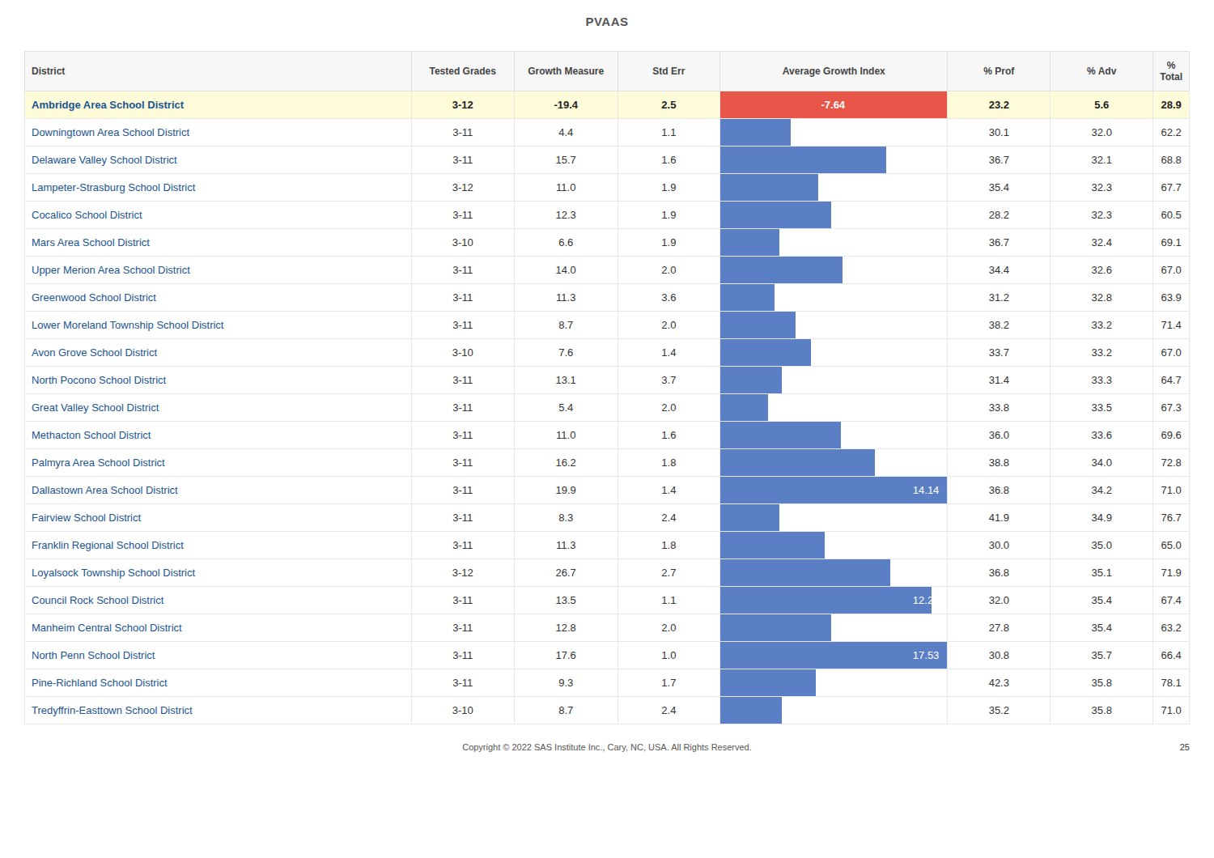PVAAS
| District | Tested Grades | Growth Measure | Std Err | Average Growth Index | % Prof | % Adv | % Total |
| --- | --- | --- | --- | --- | --- | --- | --- |
| Ambridge Area School District | 3-12 | -19.4 | 2.5 | -7.64 | 23.2 | 5.6 | 28.9 |
| Downingtown Area School District | 3-11 | 4.4 | 1.1 | 4.06 | 30.1 | 32.0 | 62.2 |
| Delaware Valley School District | 3-11 | 15.7 | 1.6 | 9.62 | 36.7 | 32.1 | 68.8 |
| Lampeter-Strasburg School District | 3-12 | 11.0 | 1.9 | 5.69 | 35.4 | 32.3 | 67.7 |
| Cocalico School District | 3-11 | 12.3 | 1.9 | 6.48 | 28.2 | 32.3 | 60.5 |
| Mars Area School District | 3-10 | 6.6 | 1.9 | 3.45 | 36.7 | 32.4 | 69.1 |
| Upper Merion Area School District | 3-11 | 14.0 | 2.0 | 7.15 | 34.4 | 32.6 | 67.0 |
| Greenwood School District | 3-11 | 11.3 | 3.6 | 3.14 | 31.2 | 32.8 | 63.9 |
| Lower Moreland Township School District | 3-11 | 8.7 | 2.0 | 4.35 | 38.2 | 33.2 | 71.4 |
| Avon Grove School District | 3-10 | 7.6 | 1.4 | 5.29 | 33.7 | 33.2 | 67.0 |
| North Pocono School District | 3-11 | 13.1 | 3.7 | 3.54 | 31.4 | 33.3 | 64.7 |
| Great Valley School District | 3-11 | 5.4 | 2.0 | 2.77 | 33.8 | 33.5 | 67.3 |
| Methacton School District | 3-11 | 11.0 | 1.6 | 6.94 | 36.0 | 33.6 | 69.6 |
| Palmyra Area School District | 3-11 | 16.2 | 1.8 | 9.02 | 38.8 | 34.0 | 72.8 |
| Dallastown Area School District | 3-11 | 19.9 | 1.4 | 14.14 | 36.8 | 34.2 | 71.0 |
| Fairview School District | 3-11 | 8.3 | 2.4 | 3.43 | 41.9 | 34.9 | 76.7 |
| Franklin Regional School District | 3-11 | 11.3 | 1.8 | 6.13 | 30.0 | 35.0 | 65.0 |
| Loyalsock Township School District | 3-12 | 26.7 | 2.7 | 9.92 | 36.8 | 35.1 | 71.9 |
| Council Rock School District | 3-11 | 13.5 | 1.1 | 12.27 | 32.0 | 35.4 | 67.4 |
| Manheim Central School District | 3-11 | 12.8 | 2.0 | 6.52 | 27.8 | 35.4 | 63.2 |
| North Penn School District | 3-11 | 17.6 | 1.0 | 17.53 | 30.8 | 35.7 | 66.4 |
| Pine-Richland School District | 3-11 | 9.3 | 1.7 | 5.56 | 42.3 | 35.8 | 78.1 |
| Tredyffrin-Easttown School District | 3-10 | 8.7 | 2.4 | 3.57 | 35.2 | 35.8 | 71.0 |
Copyright © 2022 SAS Institute Inc., Cary, NC, USA. All Rights Reserved. 25